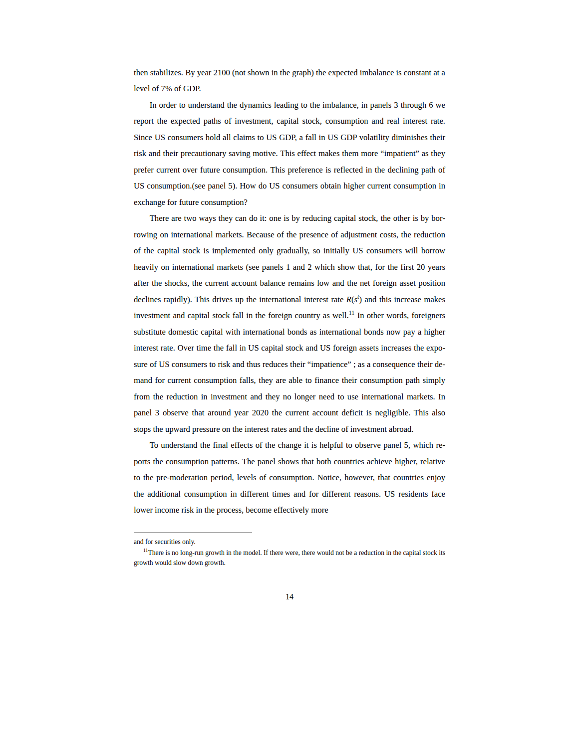then stabilizes. By year 2100 (not shown in the graph) the expected imbalance is constant at a level of 7% of GDP.
In order to understand the dynamics leading to the imbalance, in panels 3 through 6 we report the expected paths of investment, capital stock, consumption and real interest rate. Since US consumers hold all claims to US GDP, a fall in US GDP volatility diminishes their risk and their precautionary saving motive. This effect makes them more “impatient” as they prefer current over future consumption. This preference is reflected in the declining path of US consumption.(see panel 5). How do US consumers obtain higher current consumption in exchange for future consumption?
There are two ways they can do it: one is by reducing capital stock, the other is by borrowing on international markets. Because of the presence of adjustment costs, the reduction of the capital stock is implemented only gradually, so initially US consumers will borrow heavily on international markets (see panels 1 and 2 which show that, for the first 20 years after the shocks, the current account balance remains low and the net foreign asset position declines rapidly). This drives up the international interest rate R(st) and this increase makes investment and capital stock fall in the foreign country as well.11 In other words, foreigners substitute domestic capital with international bonds as international bonds now pay a higher interest rate. Over time the fall in US capital stock and US foreign assets increases the exposure of US consumers to risk and thus reduces their “impatience” ; as a consequence their demand for current consumption falls, they are able to finance their consumption path simply from the reduction in investment and they no longer need to use international markets. In panel 3 observe that around year 2020 the current account deficit is negligible. This also stops the upward pressure on the interest rates and the decline of investment abroad.
To understand the final effects of the change it is helpful to observe panel 5, which reports the consumption patterns. The panel shows that both countries achieve higher, relative to the pre-moderation period, levels of consumption. Notice, however, that countries enjoy the additional consumption in different times and for different reasons. US residents face lower income risk in the process, become effectively more
and for securities only.
11There is no long-run growth in the model. If there were, there would not be a reduction in the capital stock its growth would slow down growth.
14